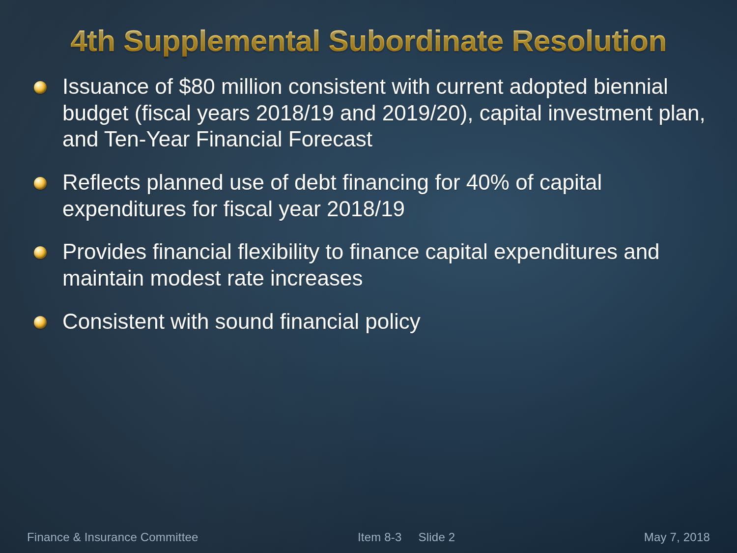4th Supplemental Subordinate Resolution
Issuance of $80 million consistent with current adopted biennial budget (fiscal years 2018/19 and 2019/20), capital investment plan, and Ten-Year Financial Forecast
Reflects planned use of debt financing for 40% of capital expenditures for fiscal year 2018/19
Provides financial flexibility to finance capital expenditures and maintain modest rate increases
Consistent with sound financial policy
Finance & Insurance Committee
Item 8-3 Slide 2
May 7, 2018